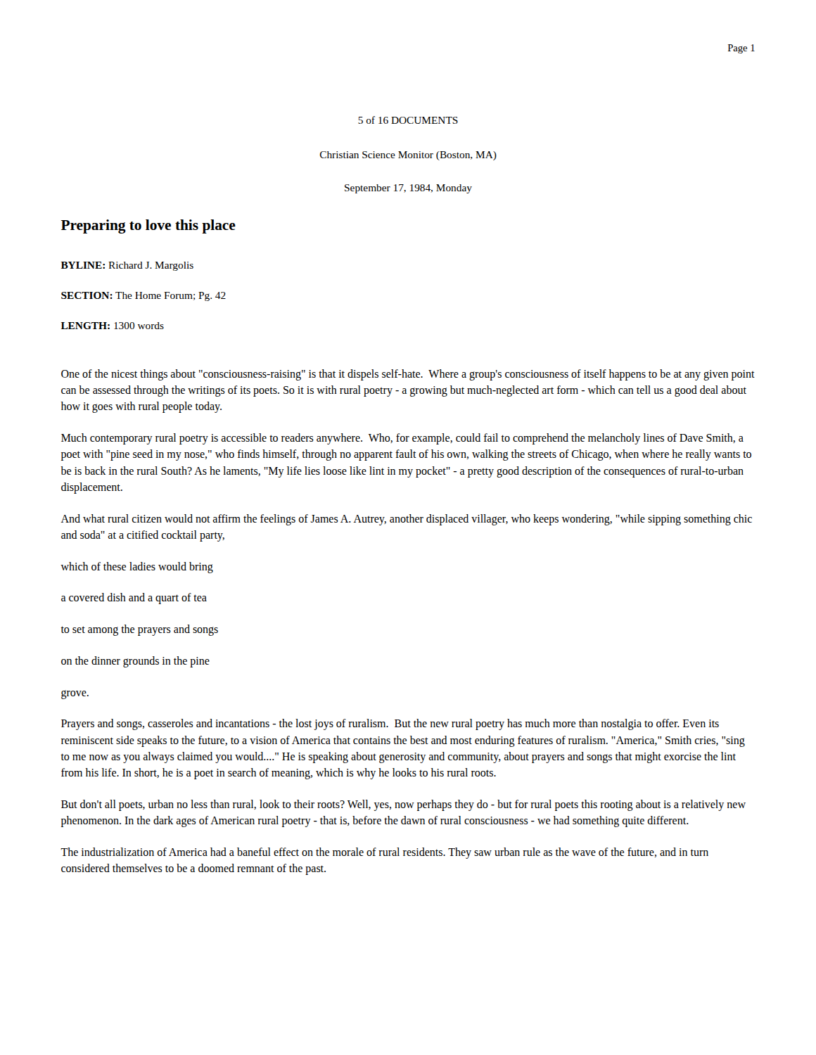Page 1
5 of 16 DOCUMENTS
Christian Science Monitor (Boston, MA)
September 17, 1984, Monday
Preparing to love this place
BYLINE: Richard J. Margolis
SECTION: The Home Forum; Pg. 42
LENGTH: 1300 words
One of the nicest things about "consciousness-raising" is that it dispels self-hate. Where a group's consciousness of itself happens to be at any given point can be assessed through the writings of its poets. So it is with rural poetry - a growing but much-neglected art form - which can tell us a good deal about how it goes with rural people today.
Much contemporary rural poetry is accessible to readers anywhere. Who, for example, could fail to comprehend the melancholy lines of Dave Smith, a poet with "pine seed in my nose," who finds himself, through no apparent fault of his own, walking the streets of Chicago, when where he really wants to be is back in the rural South? As he laments, "My life lies loose like lint in my pocket" - a pretty good description of the consequences of rural-to-urban displacement.
And what rural citizen would not affirm the feelings of James A. Autrey, another displaced villager, who keeps wondering, "while sipping something chic and soda" at a citified cocktail party,
which of these ladies would bring
a covered dish and a quart of tea
to set among the prayers and songs
on the dinner grounds in the pine
grove.
Prayers and songs, casseroles and incantations - the lost joys of ruralism. But the new rural poetry has much more than nostalgia to offer. Even its reminiscent side speaks to the future, to a vision of America that contains the best and most enduring features of ruralism. "America," Smith cries, "sing to me now as you always claimed you would...." He is speaking about generosity and community, about prayers and songs that might exorcise the lint from his life. In short, he is a poet in search of meaning, which is why he looks to his rural roots.
But don't all poets, urban no less than rural, look to their roots? Well, yes, now perhaps they do - but for rural poets this rooting about is a relatively new phenomenon. In the dark ages of American rural poetry - that is, before the dawn of rural consciousness - we had something quite different.
The industrialization of America had a baneful effect on the morale of rural residents. They saw urban rule as the wave of the future, and in turn considered themselves to be a doomed remnant of the past.